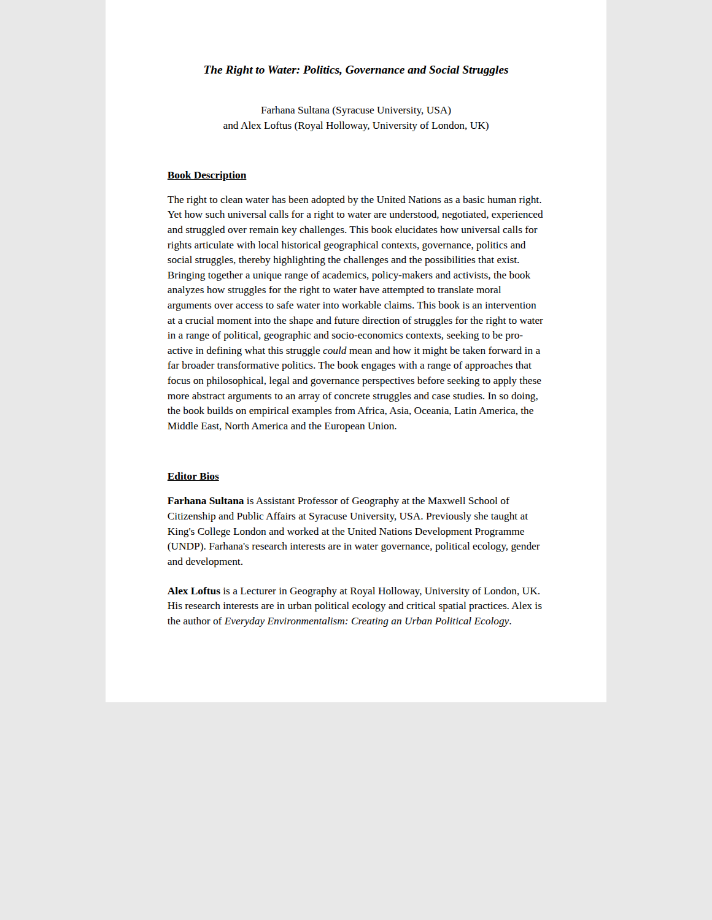The Right to Water: Politics, Governance and Social Struggles
Farhana Sultana (Syracuse University, USA)
and Alex Loftus (Royal Holloway, University of London, UK)
Book Description
The right to clean water has been adopted by the United Nations as a basic human right. Yet how such universal calls for a right to water are understood, negotiated, experienced and struggled over remain key challenges. This book elucidates how universal calls for rights articulate with local historical geographical contexts, governance, politics and social struggles, thereby highlighting the challenges and the possibilities that exist. Bringing together a unique range of academics, policy-makers and activists, the book analyzes how struggles for the right to water have attempted to translate moral arguments over access to safe water into workable claims. This book is an intervention at a crucial moment into the shape and future direction of struggles for the right to water in a range of political, geographic and socio-economics contexts, seeking to be pro-active in defining what this struggle could mean and how it might be taken forward in a far broader transformative politics. The book engages with a range of approaches that focus on philosophical, legal and governance perspectives before seeking to apply these more abstract arguments to an array of concrete struggles and case studies. In so doing, the book builds on empirical examples from Africa, Asia, Oceania, Latin America, the Middle East, North America and the European Union.
Editor Bios
Farhana Sultana is Assistant Professor of Geography at the Maxwell School of Citizenship and Public Affairs at Syracuse University, USA. Previously she taught at King's College London and worked at the United Nations Development Programme (UNDP). Farhana's research interests are in water governance, political ecology, gender and development.
Alex Loftus is a Lecturer in Geography at Royal Holloway, University of London, UK. His research interests are in urban political ecology and critical spatial practices. Alex is the author of Everyday Environmentalism: Creating an Urban Political Ecology.